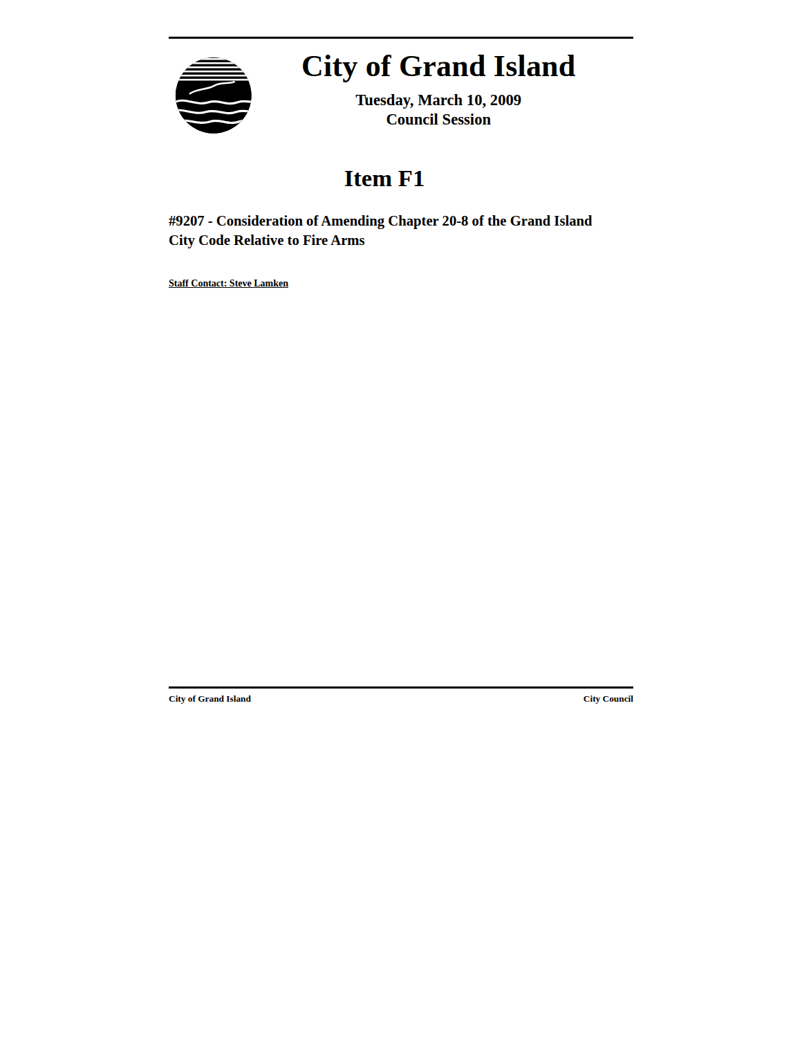City of Grand Island
Tuesday, March 10, 2009
Council Session
Item F1
#9207 - Consideration of Amending Chapter 20-8 of the Grand Island City Code Relative to Fire Arms
Staff Contact: Steve Lamken
City of Grand Island City Council